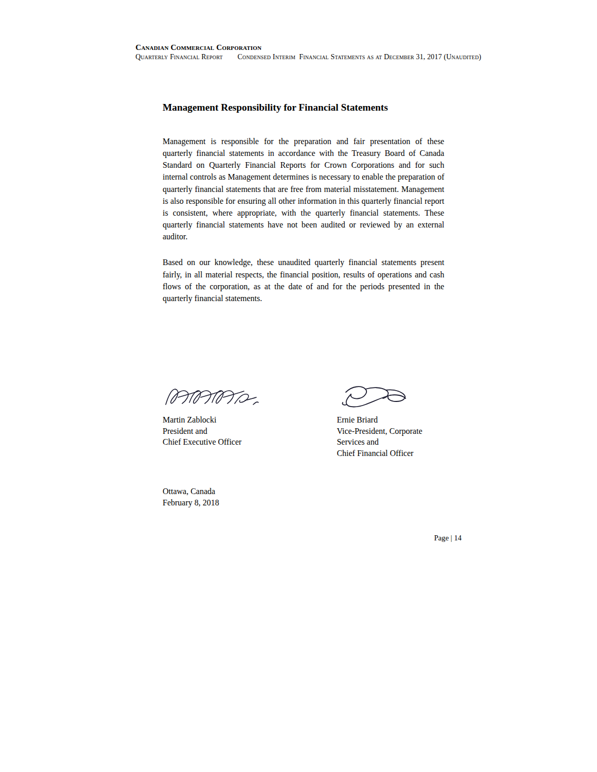Canadian Commercial Corporation
Quarterly Financial Report Condensed Interim Financial Statements as at December 31, 2017 (Unaudited)
Management Responsibility for Financial Statements
Management is responsible for the preparation and fair presentation of these quarterly financial statements in accordance with the Treasury Board of Canada Standard on Quarterly Financial Reports for Crown Corporations and for such internal controls as Management determines is necessary to enable the preparation of quarterly financial statements that are free from material misstatement. Management is also responsible for ensuring all other information in this quarterly financial report is consistent, where appropriate, with the quarterly financial statements. These quarterly financial statements have not been audited or reviewed by an external auditor.
Based on our knowledge, these unaudited quarterly financial statements present fairly, in all material respects, the financial position, results of operations and cash flows of the corporation, as at the date of and for the periods presented in the quarterly financial statements.
Martin Zablocki
President and
Chief Executive Officer
Ernie Briard
Vice-President, Corporate Services and
Chief Financial Officer
Ottawa, Canada
February 8, 2018
Page | 14